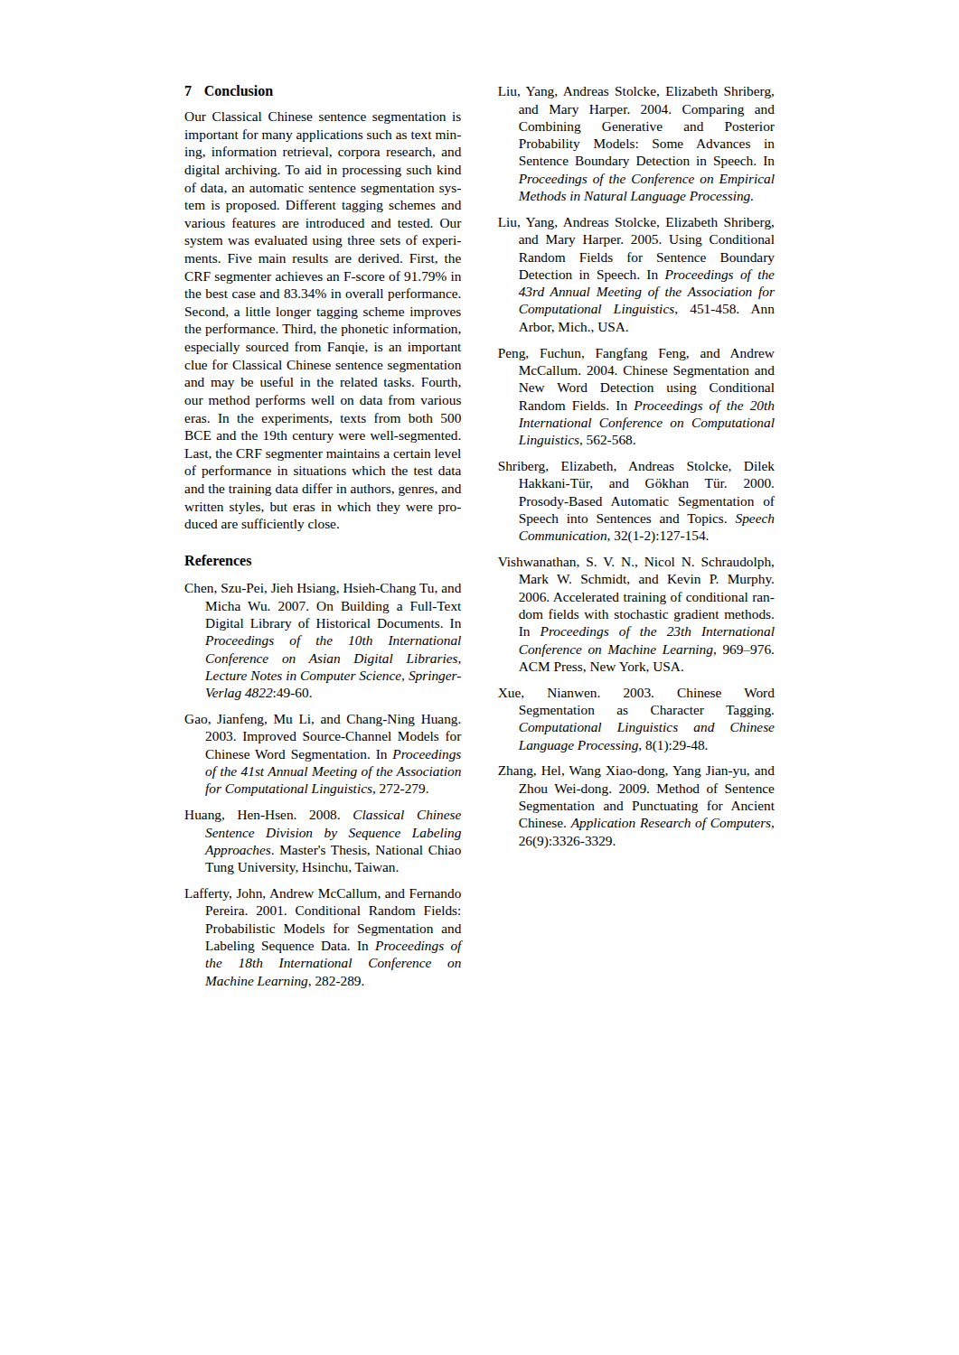7 Conclusion
Our Classical Chinese sentence segmentation is important for many applications such as text mining, information retrieval, corpora research, and digital archiving. To aid in processing such kind of data, an automatic sentence segmentation system is proposed. Different tagging schemes and various features are introduced and tested. Our system was evaluated using three sets of experiments. Five main results are derived. First, the CRF segmenter achieves an F-score of 91.79% in the best case and 83.34% in overall performance. Second, a little longer tagging scheme improves the performance. Third, the phonetic information, especially sourced from Fanqie, is an important clue for Classical Chinese sentence segmentation and may be useful in the related tasks. Fourth, our method performs well on data from various eras. In the experiments, texts from both 500 BCE and the 19th century were well-segmented. Last, the CRF segmenter maintains a certain level of performance in situations which the test data and the training data differ in authors, genres, and written styles, but eras in which they were produced are sufficiently close.
References
Chen, Szu-Pei, Jieh Hsiang, Hsieh-Chang Tu, and Micha Wu. 2007. On Building a Full-Text Digital Library of Historical Documents. In Proceedings of the 10th International Conference on Asian Digital Libraries, Lecture Notes in Computer Science, Springer-Verlag 4822:49-60.
Gao, Jianfeng, Mu Li, and Chang-Ning Huang. 2003. Improved Source-Channel Models for Chinese Word Segmentation. In Proceedings of the 41st Annual Meeting of the Association for Computational Linguistics, 272-279.
Huang, Hen-Hsen. 2008. Classical Chinese Sentence Division by Sequence Labeling Approaches. Master's Thesis, National Chiao Tung University, Hsinchu, Taiwan.
Lafferty, John, Andrew McCallum, and Fernando Pereira. 2001. Conditional Random Fields: Probabilistic Models for Segmentation and Labeling Sequence Data. In Proceedings of the 18th International Conference on Machine Learning, 282-289.
Liu, Yang, Andreas Stolcke, Elizabeth Shriberg, and Mary Harper. 2004. Comparing and Combining Generative and Posterior Probability Models: Some Advances in Sentence Boundary Detection in Speech. In Proceedings of the Conference on Empirical Methods in Natural Language Processing.
Liu, Yang, Andreas Stolcke, Elizabeth Shriberg, and Mary Harper. 2005. Using Conditional Random Fields for Sentence Boundary Detection in Speech. In Proceedings of the 43rd Annual Meeting of the Association for Computational Linguistics, 451-458. Ann Arbor, Mich., USA.
Peng, Fuchun, Fangfang Feng, and Andrew McCallum. 2004. Chinese Segmentation and New Word Detection using Conditional Random Fields. In Proceedings of the 20th International Conference on Computational Linguistics, 562-568.
Shriberg, Elizabeth, Andreas Stolcke, Dilek Hakkani-Tür, and Gökhan Tür. 2000. Prosody-Based Automatic Segmentation of Speech into Sentences and Topics. Speech Communication, 32(1-2):127-154.
Vishwanathan, S. V. N., Nicol N. Schraudolph, Mark W. Schmidt, and Kevin P. Murphy. 2006. Accelerated training of conditional random fields with stochastic gradient methods. In Proceedings of the 23th International Conference on Machine Learning, 969–976. ACM Press, New York, USA.
Xue, Nianwen. 2003. Chinese Word Segmentation as Character Tagging. Computational Linguistics and Chinese Language Processing, 8(1):29-48.
Zhang, Hel, Wang Xiao-dong, Yang Jian-yu, and Zhou Wei-dong. 2009. Method of Sentence Segmentation and Punctuating for Ancient Chinese. Application Research of Computers, 26(9):3326-3329.